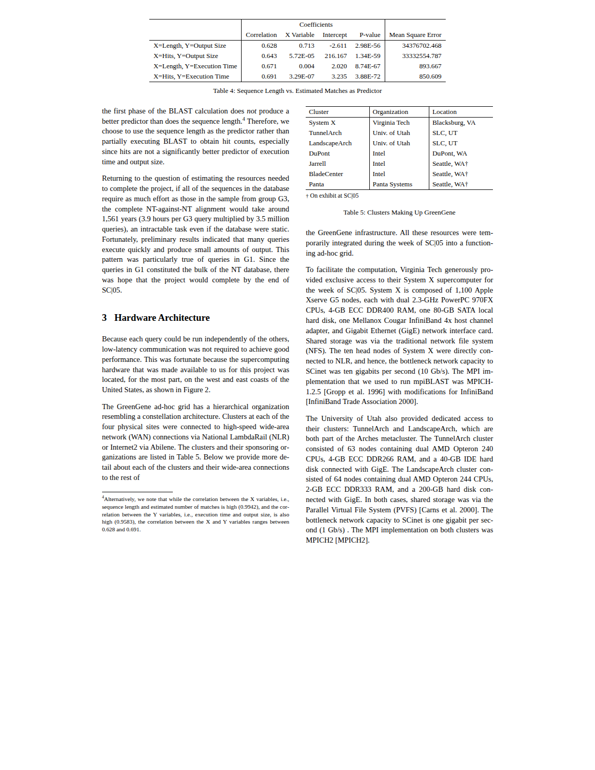| | | Coefficients | | |
| --- | --- | --- | --- | --- |
| | Correlation | X Variable | Intercept | P-value | Mean Square Error |
| X=Length, Y=Output Size | 0.628 | 0.713 | -2.611 | 2.98E-56 | 34376702.468 |
| X=Hits, Y=Output Size | 0.643 | 5.72E-05 | 216.167 | 1.34E-59 | 33332554.787 |
| X=Length, Y=Execution Time | 0.671 | 0.004 | 2.020 | 8.74E-67 | 893.667 |
| X=Hits, Y=Execution Time | 0.691 | 3.29E-07 | 3.235 | 3.88E-72 | 850.609 |
Table 4: Sequence Length vs. Estimated Matches as Predictor
the first phase of the BLAST calculation does not produce a better predictor than does the sequence length.4 Therefore, we choose to use the sequence length as the predictor rather than partially executing BLAST to obtain hit counts, especially since hits are not a significantly better predictor of execution time and output size.
Returning to the question of estimating the resources needed to complete the project, if all of the sequences in the database require as much effort as those in the sample from group G3, the complete NT-against-NT alignment would take around 1,561 years (3.9 hours per G3 query multiplied by 3.5 million queries), an intractable task even if the database were static. Fortunately, preliminary results indicated that many queries execute quickly and produce small amounts of output. This pattern was particularly true of queries in G1. Since the queries in G1 constituted the bulk of the NT database, there was hope that the project would complete by the end of SC|05.
3 Hardware Architecture
Because each query could be run independently of the others, low-latency communication was not required to achieve good performance. This was fortunate because the supercomputing hardware that was made available to us for this project was located, for the most part, on the west and east coasts of the United States, as shown in Figure 2.
The GreenGene ad-hoc grid has a hierarchical organization resembling a constellation architecture. Clusters at each of the four physical sites were connected to high-speed wide-area network (WAN) connections via National LambdaRail (NLR) or Internet2 via Abilene. The clusters and their sponsoring organizations are listed in Table 5. Below we provide more detail about each of the clusters and their wide-area connections to the rest of
4Alternatively, we note that while the correlation between the X variables, i.e., sequence length and estimated number of matches is high (0.9942), and the correlation between the Y variables, i.e., execution time and output size, is also high (0.9583), the correlation between the X and Y variables ranges between 0.628 and 0.691.
| Cluster | Organization | Location |
| --- | --- | --- |
| System X | Virginia Tech | Blacksburg, VA |
| TunnelArch | Univ. of Utah | SLC, UT |
| LandscapeArch | Univ. of Utah | SLC, UT |
| DuPont | Intel | DuPont, WA |
| Jarrell | Intel | Seattle, WA † |
| BladeCenter | Intel | Seattle, WA † |
| Panta | Panta Systems | Seattle, WA † |
† On exhibit at SC|05
Table 5: Clusters Making Up GreenGene
the GreenGene infrastructure. All these resources were temporarily integrated during the week of SC|05 into a functioning ad-hoc grid.
To facilitate the computation, Virginia Tech generously provided exclusive access to their System X supercomputer for the week of SC|05. System X is composed of 1,100 Apple Xserve G5 nodes, each with dual 2.3-GHz PowerPC 970FX CPUs, 4-GB ECC DDR400 RAM, one 80-GB SATA local hard disk, one Mellanox Cougar InfiniBand 4x host channel adapter, and Gigabit Ethernet (GigE) network interface card. Shared storage was via the traditional network file system (NFS). The ten head nodes of System X were directly connected to NLR, and hence, the bottleneck network capacity to SCinet was ten gigabits per second (10 Gb/s). The MPI implementation that we used to run mpiBLAST was MPICH-1.2.5 [Gropp et al. 1996] with modifications for InfiniBand [InfiniBand Trade Association 2000].
The University of Utah also provided dedicated access to their clusters: TunnelArch and LandscapeArch, which are both part of the Arches metacluster. The TunnelArch cluster consisted of 63 nodes containing dual AMD Opteron 240 CPUs, 4-GB ECC DDR266 RAM, and a 40-GB IDE hard disk connected with GigE. The LandscapeArch cluster consisted of 64 nodes containing dual AMD Opteron 244 CPUs, 2-GB ECC DDR333 RAM, and a 200-GB hard disk connected with GigE. In both cases, shared storage was via the Parallel Virtual File System (PVFS) [Carns et al. 2000]. The bottleneck network capacity to SCinet is one gigabit per second (1 Gb/s) . The MPI implementation on both clusters was MPICH2 [MPICH2].